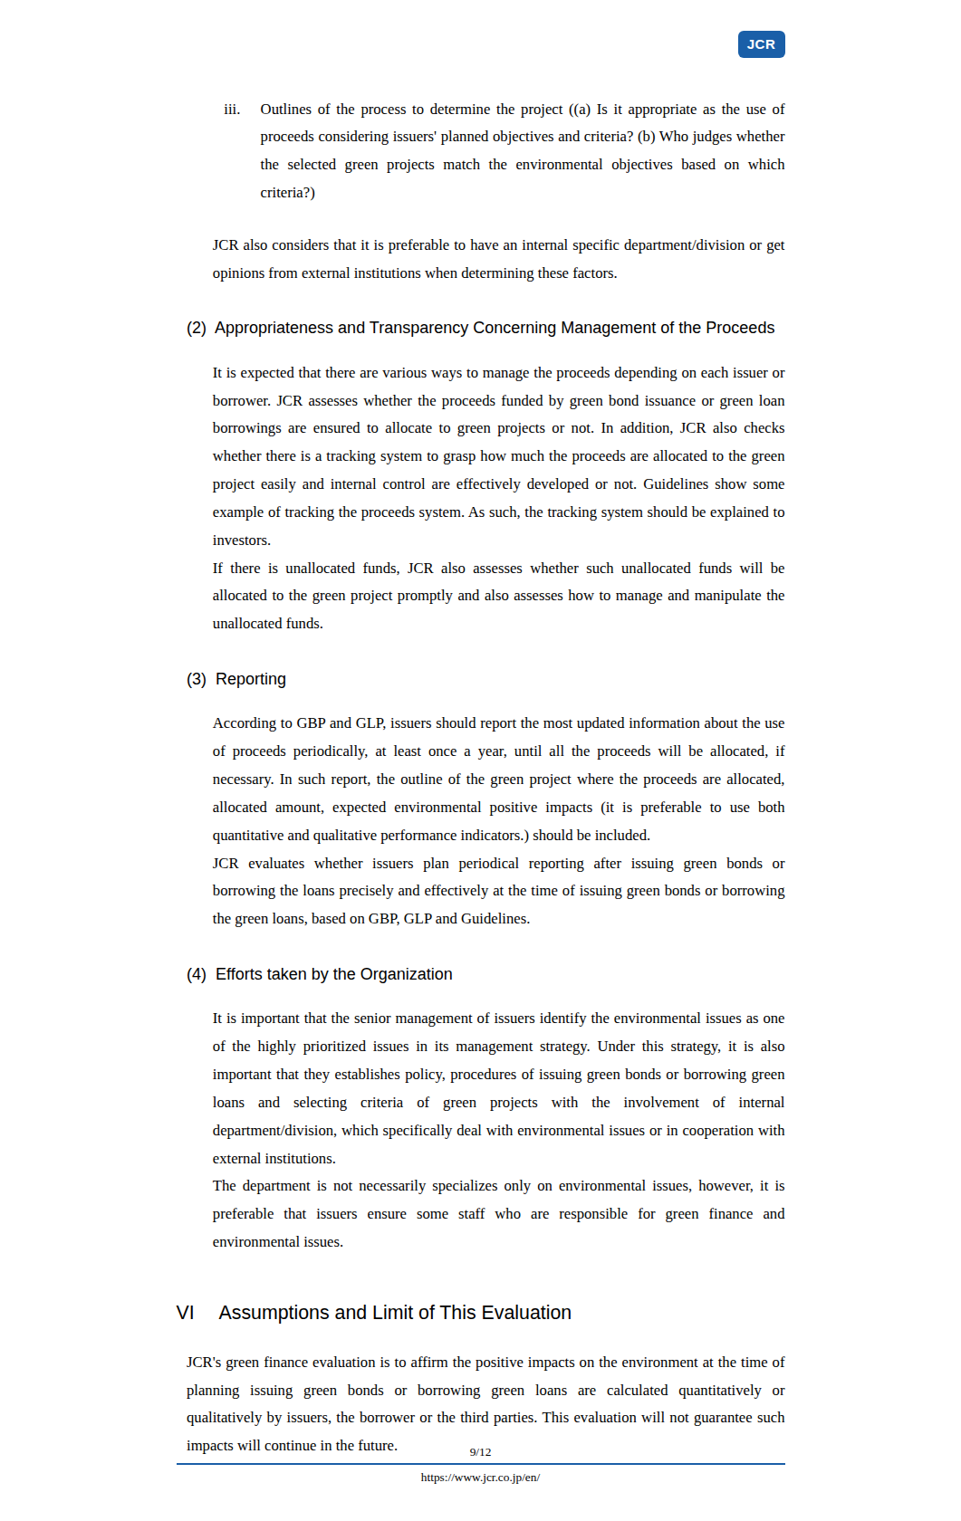JCR
iii.
Outlines of the process to determine the project ((a) Is it appropriate as the use of proceeds considering issuers' planned objectives and criteria? (b) Who judges whether the selected green projects match the environmental objectives based on which criteria?)
JCR also considers that it is preferable to have an internal specific department/division or get opinions from external institutions when determining these factors.
(2) Appropriateness and Transparency Concerning Management of the Proceeds
It is expected that there are various ways to manage the proceeds depending on each issuer or borrower. JCR assesses whether the proceeds funded by green bond issuance or green loan borrowings are ensured to allocate to green projects or not. In addition, JCR also checks whether there is a tracking system to grasp how much the proceeds are allocated to the green project easily and internal control are effectively developed or not. Guidelines show some example of tracking the proceeds system. As such, the tracking system should be explained to investors.
If there is unallocated funds, JCR also assesses whether such unallocated funds will be allocated to the green project promptly and also assesses how to manage and manipulate the unallocated funds.
(3) Reporting
According to GBP and GLP, issuers should report the most updated information about the use of proceeds periodically, at least once a year, until all the proceeds will be allocated, if necessary. In such report, the outline of the green project where the proceeds are allocated, allocated amount, expected environmental positive impacts (it is preferable to use both quantitative and qualitative performance indicators.) should be included.
JCR evaluates whether issuers plan periodical reporting after issuing green bonds or borrowing the loans precisely and effectively at the time of issuing green bonds or borrowing the green loans, based on GBP, GLP and Guidelines.
(4) Efforts taken by the Organization
It is important that the senior management of issuers identify the environmental issues as one of the highly prioritized issues in its management strategy. Under this strategy, it is also important that they establishes policy, procedures of issuing green bonds or borrowing green loans and selecting criteria of green projects with the involvement of internal department/division, which specifically deal with environmental issues or in cooperation with external institutions.
The department is not necessarily specializes only on environmental issues, however, it is preferable that issuers ensure some staff who are responsible for green finance and environmental issues.
VI Assumptions and Limit of This Evaluation
JCR's green finance evaluation is to affirm the positive impacts on the environment at the time of planning issuing green bonds or borrowing green loans are calculated quantitatively or qualitatively by issuers, the borrower or the third parties. This evaluation will not guarantee such impacts will continue in the future.
9/12
https://www.jcr.co.jp/en/